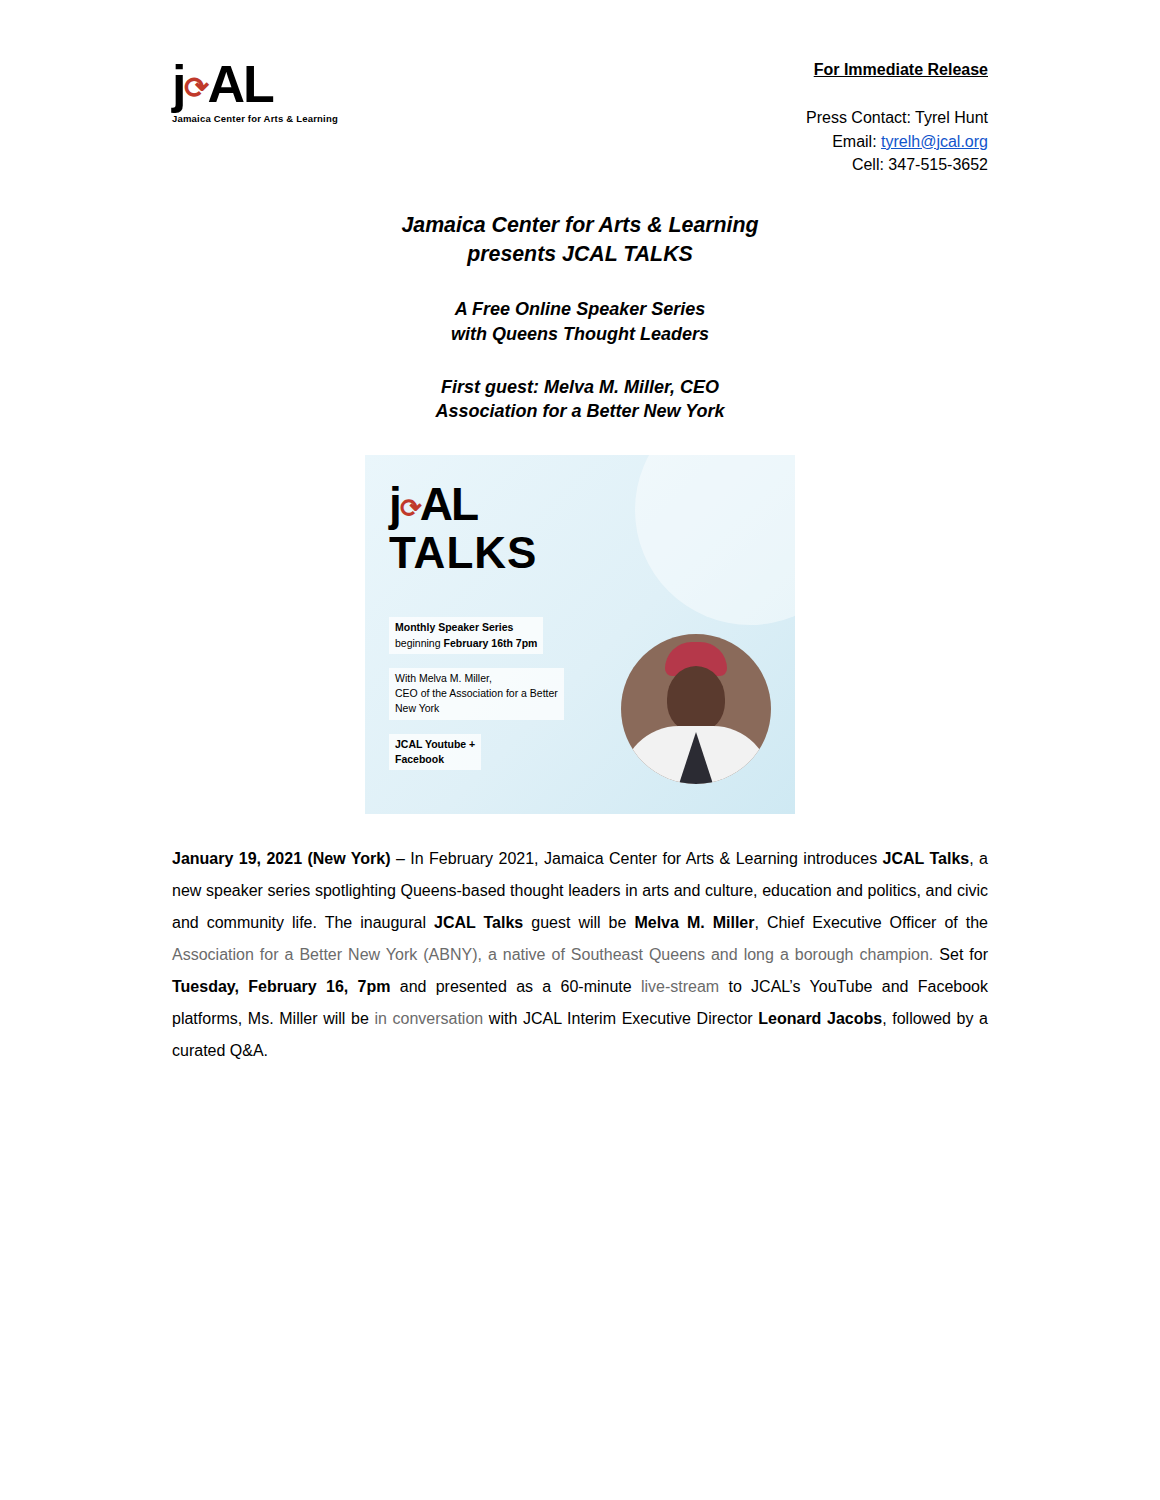j⟳AL
Jamaica Center for Arts & Learning
For Immediate Release
Press Contact: Tyrel Hunt
Email: tyrelh@jcal.org
Cell: 347-515-3652
Jamaica Center for Arts & Learning
presents JCAL TALKS
A Free Online Speaker Series
with Queens Thought Leaders
First guest: Melva M. Miller, CEO
Association for a Better New York
j⟳AL
TALKS
Monthly Speaker Series
beginning February 16th 7pm
With Melva M. Miller,
CEO of the Association for a Better
New York
JCAL Youtube +
Facebook
January 19, 2021 (New York) – In February 2021, Jamaica Center for Arts & Learning introduces JCAL Talks, a new speaker series spotlighting Queens-based thought leaders in arts and culture, education and politics, and civic and community life. The inaugural JCAL Talks guest will be Melva M. Miller, Chief Executive Officer of the Association for a Better New York (ABNY), a native of Southeast Queens and long a borough champion. Set for Tuesday, February 16, 7pm and presented as a 60-minute live-stream to JCAL’s YouTube and Facebook platforms, Ms. Miller will be in conversation with JCAL Interim Executive Director Leonard Jacobs, followed by a curated Q&A.